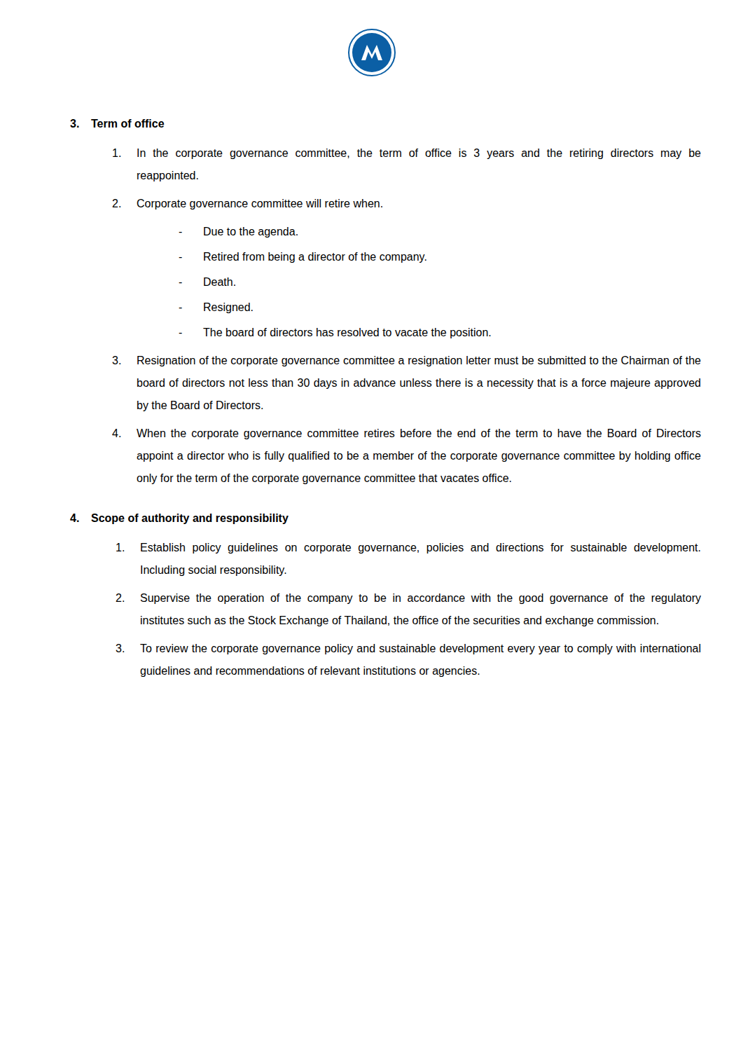3. Term of office
In the corporate governance committee, the term of office is 3 years and the retiring directors may be reappointed.
Corporate governance committee will retire when.
Due to the agenda.
Retired from being a director of the company.
Death.
Resigned.
The board of directors has resolved to vacate the position.
Resignation of the corporate governance committee a resignation letter must be submitted to the Chairman of the board of directors not less than 30 days in advance unless there is a necessity that is a force majeure approved by the Board of Directors.
When the corporate governance committee retires before the end of the term to have the Board of Directors appoint a director who is fully qualified to be a member of the corporate governance committee by holding office only for the term of the corporate governance committee that vacates office.
4. Scope of authority and responsibility
Establish policy guidelines on corporate governance, policies and directions for sustainable development. Including social responsibility.
Supervise the operation of the company to be in accordance with the good governance of the regulatory institutes such as the Stock Exchange of Thailand, the office of the securities and exchange commission.
To review the corporate governance policy and sustainable development every year to comply with international guidelines and recommendations of relevant institutions or agencies.